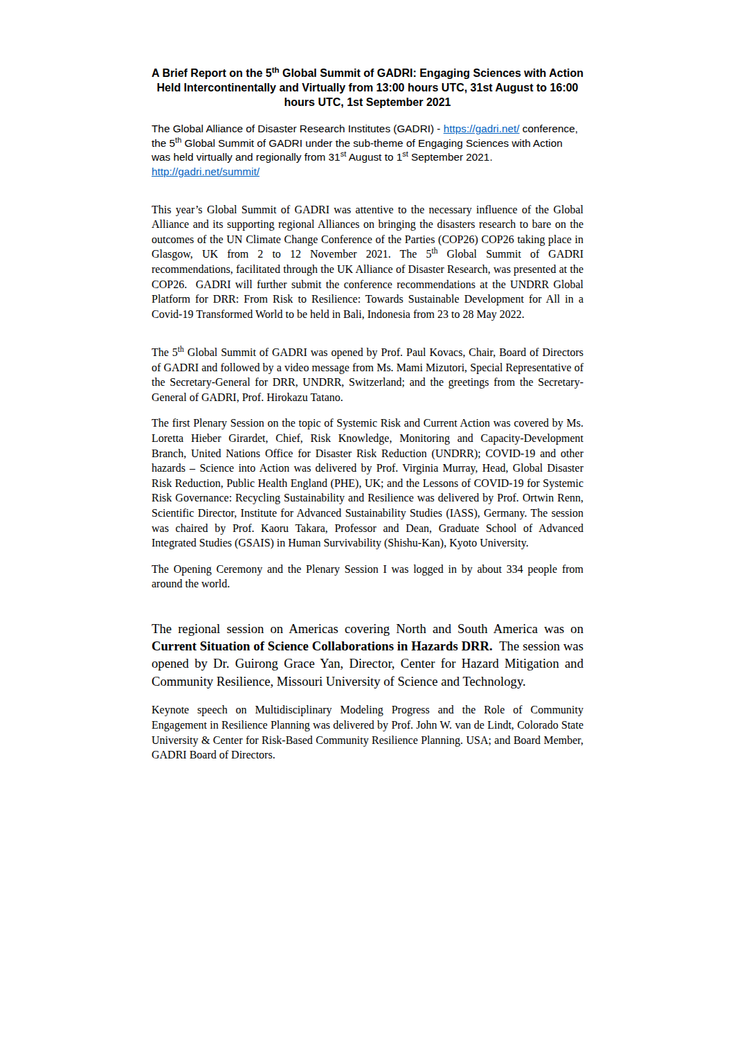A Brief Report on the 5th Global Summit of GADRI: Engaging Sciences with Action
Held Intercontinentally and Virtually from 13:00 hours UTC, 31st August to 16:00
hours UTC, 1st September 2021
The Global Alliance of Disaster Research Institutes (GADRI) - https://gadri.net/ conference, the 5th Global Summit of GADRI under the sub-theme of Engaging Sciences with Action was held virtually and regionally from 31st August to 1st September 2021.
http://gadri.net/summit/
This year’s Global Summit of GADRI was attentive to the necessary influence of the Global Alliance and its supporting regional Alliances on bringing the disasters research to bare on the outcomes of the UN Climate Change Conference of the Parties (COP26) COP26 taking place in Glasgow, UK from 2 to 12 November 2021. The 5th Global Summit of GADRI recommendations, facilitated through the UK Alliance of Disaster Research, was presented at the COP26. GADRI will further submit the conference recommendations at the UNDRR Global Platform for DRR: From Risk to Resilience: Towards Sustainable Development for All in a Covid-19 Transformed World to be held in Bali, Indonesia from 23 to 28 May 2022.
The 5th Global Summit of GADRI was opened by Prof. Paul Kovacs, Chair, Board of Directors of GADRI and followed by a video message from Ms. Mami Mizutori, Special Representative of the Secretary-General for DRR, UNDRR, Switzerland; and the greetings from the Secretary-General of GADRI, Prof. Hirokazu Tatano.
The first Plenary Session on the topic of Systemic Risk and Current Action was covered by Ms. Loretta Hieber Girardet, Chief, Risk Knowledge, Monitoring and Capacity-Development Branch, United Nations Office for Disaster Risk Reduction (UNDRR); COVID-19 and other hazards – Science into Action was delivered by Prof. Virginia Murray, Head, Global Disaster Risk Reduction, Public Health England (PHE), UK; and the Lessons of COVID-19 for Systemic Risk Governance: Recycling Sustainability and Resilience was delivered by Prof. Ortwin Renn, Scientific Director, Institute for Advanced Sustainability Studies (IASS), Germany. The session was chaired by Prof. Kaoru Takara, Professor and Dean, Graduate School of Advanced Integrated Studies (GSAIS) in Human Survivability (Shishu-Kan), Kyoto University.
The Opening Ceremony and the Plenary Session I was logged in by about 334 people from around the world.
The regional session on Americas covering North and South America was on Current Situation of Science Collaborations in Hazards DRR. The session was opened by Dr. Guirong Grace Yan, Director, Center for Hazard Mitigation and Community Resilience, Missouri University of Science and Technology.
Keynote speech on Multidisciplinary Modeling Progress and the Role of Community Engagement in Resilience Planning was delivered by Prof. John W. van de Lindt, Colorado State University & Center for Risk-Based Community Resilience Planning. USA; and Board Member, GADRI Board of Directors.